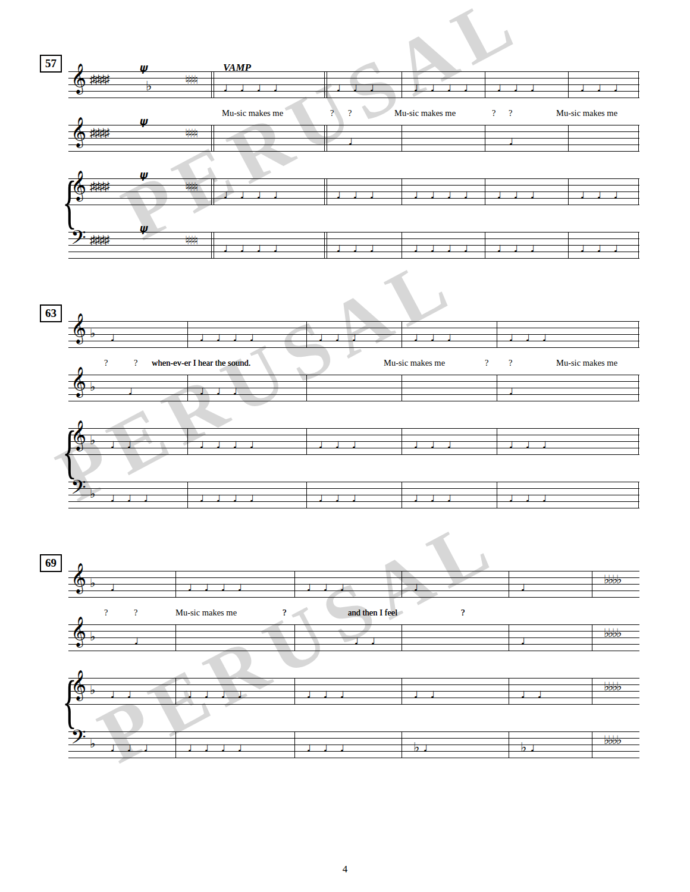PERUSAL
PERUSAL
PERUSAL
57
VAMP
𝄞
♯♯♯♯
𝟁
♭
♮♮♮♮
♩♩♩♩
♩♩♩
♩♩♩♩
♩♩♩
♩♩♩
Mu‑sic makes me
?
Mu‑sic makes me
?
Mu‑sic makes me
𝄞
♯♯♯♯
𝟁
♮♮♮♮
♩
♩
?
?
{
𝄞
♯♯♯♯
𝟁
♮♮♮♮
♩♩♩♩
♩♩♩
♩♩♩♩
♩♩♩
♩♩♩
𝄢
♯♯♯♯
𝟁
♮♮♮♮
♩♩♩♩
♩♩♩
♩♩♩♩
♩♩♩
♩♩♩
63
𝄞
♭
♩
♩♩♩♩
♩♩♩
♩♩♩
♩♩♩
?
when‑ev‑er I hear the sound.
Mu‑sic makes me
?
Mu‑sic makes me
𝄞
♭
♩
♩♩♩
♩
?
when‑ev‑er I hear the sound.
?
{
𝄞
♭
♩♩
♩♩♩♩
♩♩♩
♩♩♩
♩♩♩
𝄢
♭
♩♩♩
♩♩♩♩
♩♩♩
♩♩♩
♩♩♩
69
𝄞
♭
♭♭♭♭
♩
♩♩♩♩
♩♩♩
♩
♩
?
Mu‑sic makes me
?
and then I feel
?
𝄞
♭
♭♭♭♭
♩
♩♩
♩
?
?
and then I feel
?
{
𝄞
♭
♭♭♭♭
♩♩
♩♩♩♩
♩♩♩
♩♩
♩♩
𝄢
♭
♭♭♭♭
♩♩♩
♩♩♩♩
♩♩♩
♭♩
♭♩
4